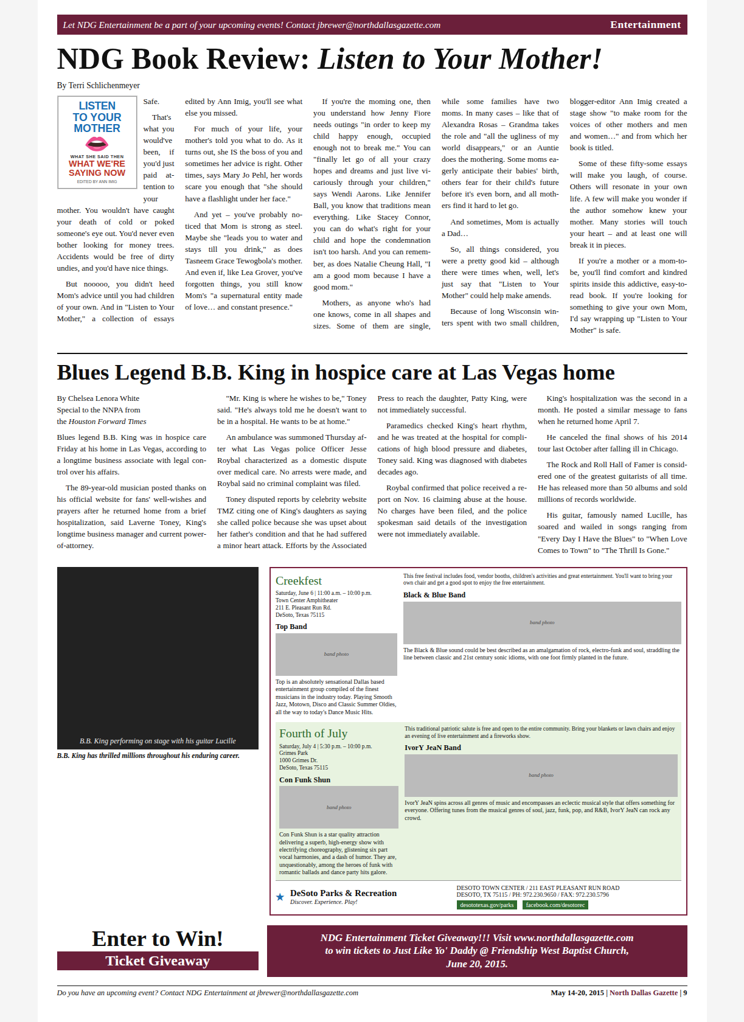Let NDG Entertainment be a part of your upcoming events! Contact jbrewer@northdallasgazette.com
Entertainment
NDG Book Review: Listen to Your Mother!
By Terri Schlichenmeyer
LISTEN
TO YOUR
MOTHER
👄
WHAT SHE SAID THEN
WHAT WE'RE
SAYING NOW
EDITED BY ANN IMIG
Safe.
That's what you would've been, if you'd just paid attention to your mother. You wouldn't have caught your death of cold or poked someone's eye out. You'd never even bother looking for money trees. Accidents would be free of dirty undies, and you'd have nice things.
But nooooo, you didn't heed Mom's advice until you had children of your own. And in "Listen to Your Mother," a collection of essays edited by Ann Imig, you'll see what else you missed.
For much of your life, your mother's told you what to do. As it turns out, she IS the boss of you and sometimes her advice is right. Other times, says Mary Jo Pehl, her words scare you enough that "she should have a flashlight under her face."
And yet – you've probably noticed that Mom is strong as steel. Maybe she "leads you to water and stays till you drink," as does Tasneem Grace Tewogbola's mother. And even if, like Lea Grover, you've forgotten things, you still know Mom's "a supernatural entity made of love… and constant presence."
If you're the moming one, then you understand how Jenny Fiore needs outings "in order to keep my child happy enough, occupied enough not to break me." You can "finally let go of all your crazy hopes and dreams and just live vicariously through your children," says Wendi Aarons. Like Jennifer Ball, you know that traditions mean everything. Like Stacey Connor, you can do what's right for your child and hope the condemnation isn't too harsh. And you can remember, as does Natalie Cheung Hall, "I am a good mom because I have a good mom."
Mothers, as anyone who's had one knows, come in all shapes and sizes. Some of them are single, while some families have two moms. In many cases – like that of Alexandra Rosas – Grandma takes the role and "all the ugliness of my world disappears," or an Auntie does the mothering. Some moms eagerly anticipate their babies' birth, others fear for their child's future before it's even born, and all mothers find it hard to let go.
And sometimes, Mom is actually a Dad…
So, all things considered, you were a pretty good kid – although there were times when, well, let's just say that "Listen to Your Mother" could help make amends.
Because of long Wisconsin winters spent with two small children, blogger-editor Ann Imig created a stage show "to make room for the voices of other mothers and men and women…" and from which her book is titled.
Some of these fifty-some essays will make you laugh, of course. Others will resonate in your own life. A few will make you wonder if the author somehow knew your mother. Many stories will touch your heart – and at least one will break it in pieces.
If you're a mother or a mom-to-be, you'll find comfort and kindred spirits inside this addictive, easy-to-read book. If you're looking for something to give your own Mom, I'd say wrapping up "Listen to Your Mother" is safe.
Blues Legend B.B. King in hospice care at Las Vegas home
By Chelsea Lenora White
Special to the NNPA from
the Houston Forward Times
Blues legend B.B. King was in hospice care Friday at his home in Las Vegas, according to a longtime business associate with legal control over his affairs.
The 89-year-old musician posted thanks on his official website for fans' well-wishes and prayers after he returned home from a brief hospitalization, said Laverne Toney, King's longtime business manager and current power-of-attorney.
"Mr. King is where he wishes to be," Toney said. "He's always told me he doesn't want to be in a hospital. He wants to be at home."
An ambulance was summoned Thursday after what Las Vegas police Officer Jesse Roybal characterized as a domestic dispute over medical care. No arrests were made, and Roybal said no criminal complaint was filed.
Toney disputed reports by celebrity website TMZ citing one of King's daughters as saying she called police because she was upset about her father's condition and that he had suffered a minor heart attack. Efforts by the Associated Press to reach the daughter, Patty King, were not immediately successful.
Paramedics checked King's heart rhythm, and he was treated at the hospital for complications of high blood pressure and diabetes, Toney said. King was diagnosed with diabetes decades ago.
Roybal confirmed that police received a report on Nov. 16 claiming abuse at the house. No charges have been filed, and the police spokesman said details of the investigation were not immediately available.
King's hospitalization was the second in a month. He posted a similar message to fans when he returned home April 7.
He canceled the final shows of his 2014 tour last October after falling ill in Chicago.
The Rock and Roll Hall of Famer is considered one of the greatest guitarists of all time. He has released more than 50 albums and sold millions of records worldwide.
His guitar, famously named Lucille, has soared and wailed in songs ranging from "Every Day I Have the Blues" to "When Love Comes to Town" to "The Thrill Is Gone."
B.B. King performing on stage with his guitar Lucille
B.B. King has thrilled millions throughout his enduring career.
Creekfest
Saturday, June 6 | 11:00 a.m. – 10:00 p.m.
Town Center Amphitheater
211 E. Pleasant Run Rd.
DeSoto, Texas 75115
Top Band
band photo
Top is an absolutely sensational Dallas based entertainment group compiled of the finest musicians in the industry today. Playing Smooth Jazz, Motown, Disco and Classic Summer Oldies, all the way to today's Dance Music Hits.
This free festival includes food, vendor booths, children's activities and great entertainment. You'll want to bring your own chair and get a good spot to enjoy the free entertainment.
Black & Blue Band
band photo
The Black & Blue sound could be best described as an amalgamation of rock, electro-funk and soul, straddling the line between classic and 21st century sonic idioms, with one foot firmly planted in the future.
Fourth of July
Saturday, July 4 | 5:30 p.m. – 10:00 p.m.
Grimes Park
1000 Grimes Dr.
DeSoto, Texas 75115
Con Funk Shun
band photo
Con Funk Shun is a star quality attraction delivering a superb, high-energy show with electrifying choreography, glistening six part vocal harmonies, and a dash of humor. They are, unquestionably, among the heroes of funk with romantic ballads and dance party hits galore.
This traditional patriotic salute is free and open to the entire community. Bring your blankets or lawn chairs and enjoy an evening of live entertainment and a fireworks show.
IvorY JeaN Band
band photo
IvorY JeaN spins across all genres of music and encompasses an eclectic musical style that offers something for everyone. Offering tunes from the musical genres of soul, jazz, funk, pop, and R&B, IvorY JeaN can rock any crowd.
★
DeSoto Parks & Recreation
Discover. Experience. Play!
DESOTO TOWN CENTER / 211 EAST PLEASANT RUN ROAD
DESOTO, TX 75115 / PH: 972.230.9650 / FAX: 972.230.5796
desototexas.gov/parks facebook.com/desotorec
Enter to Win!
Ticket Giveaway
NDG Entertainment Ticket Giveaway!!! Visit www.northdallasgazette.com
to win tickets to Just Like Yo' Daddy @ Friendship West Baptist Church,
June 20, 2015.
Do you have an upcoming event? Contact NDG Entertainment at jbrewer@northdallasgazette.com
May 14-20, 2015 | North Dallas Gazette | 9